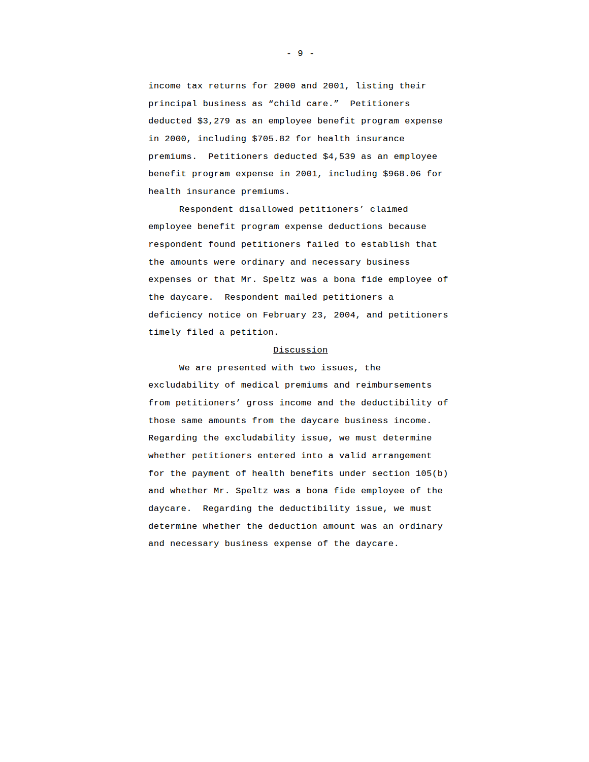- 9 -
income tax returns for 2000 and 2001, listing their principal business as “child care.” Petitioners deducted $3,279 as an employee benefit program expense in 2000, including $705.82 for health insurance premiums. Petitioners deducted $4,539 as an employee benefit program expense in 2001, including $968.06 for health insurance premiums.
Respondent disallowed petitioners’ claimed employee benefit program expense deductions because respondent found petitioners failed to establish that the amounts were ordinary and necessary business expenses or that Mr. Speltz was a bona fide employee of the daycare. Respondent mailed petitioners a deficiency notice on February 23, 2004, and petitioners timely filed a petition.
Discussion
We are presented with two issues, the excludability of medical premiums and reimbursements from petitioners’ gross income and the deductibility of those same amounts from the daycare business income. Regarding the excludability issue, we must determine whether petitioners entered into a valid arrangement for the payment of health benefits under section 105(b) and whether Mr. Speltz was a bona fide employee of the daycare. Regarding the deductibility issue, we must determine whether the deduction amount was an ordinary and necessary business expense of the daycare.